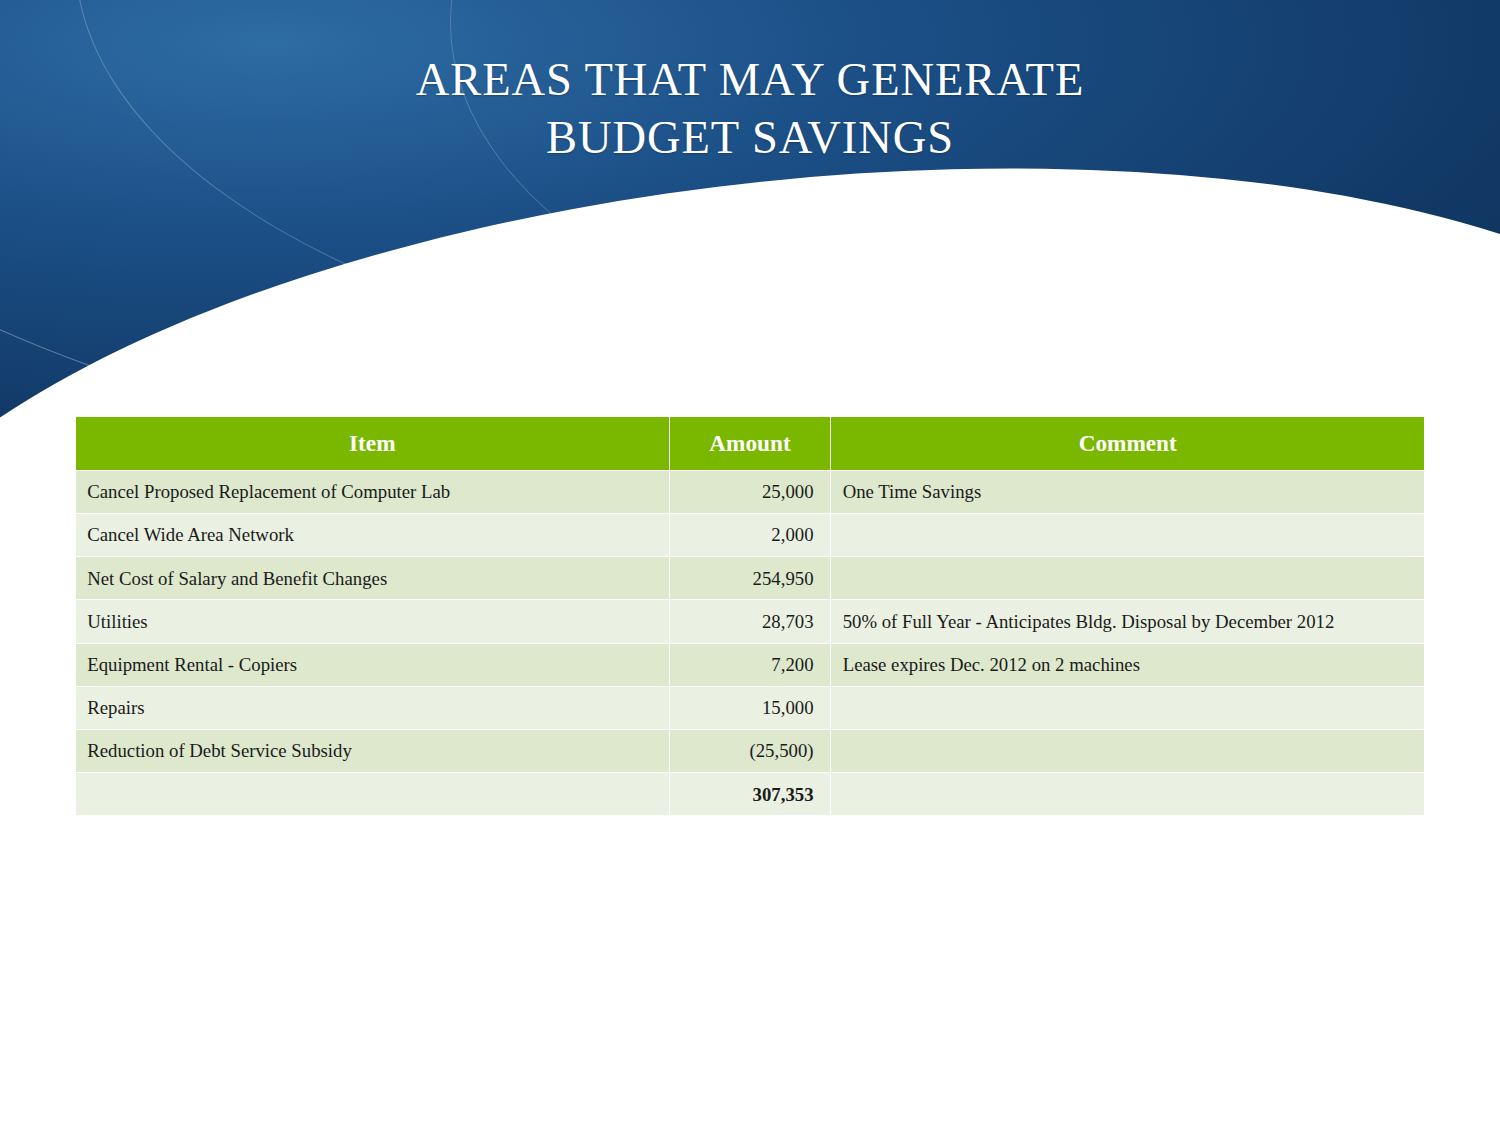AREAS THAT MAY GENERATE
BUDGET SAVINGS
| Item | Amount | Comment |
| --- | --- | --- |
| Cancel Proposed Replacement of Computer Lab | 25,000 | One Time Savings |
| Cancel Wide Area Network | 2,000 | |
| Net Cost of Salary and Benefit Changes | 254,950 | |
| Utilities | 28,703 | 50% of Full Year - Anticipates Bldg. Disposal by December 2012 |
| Equipment Rental - Copiers | 7,200 | Lease expires Dec. 2012 on 2 machines |
| Repairs | 15,000 | |
| Reduction of Debt Service Subsidy | (25,500) | |
| | 307,353 | |